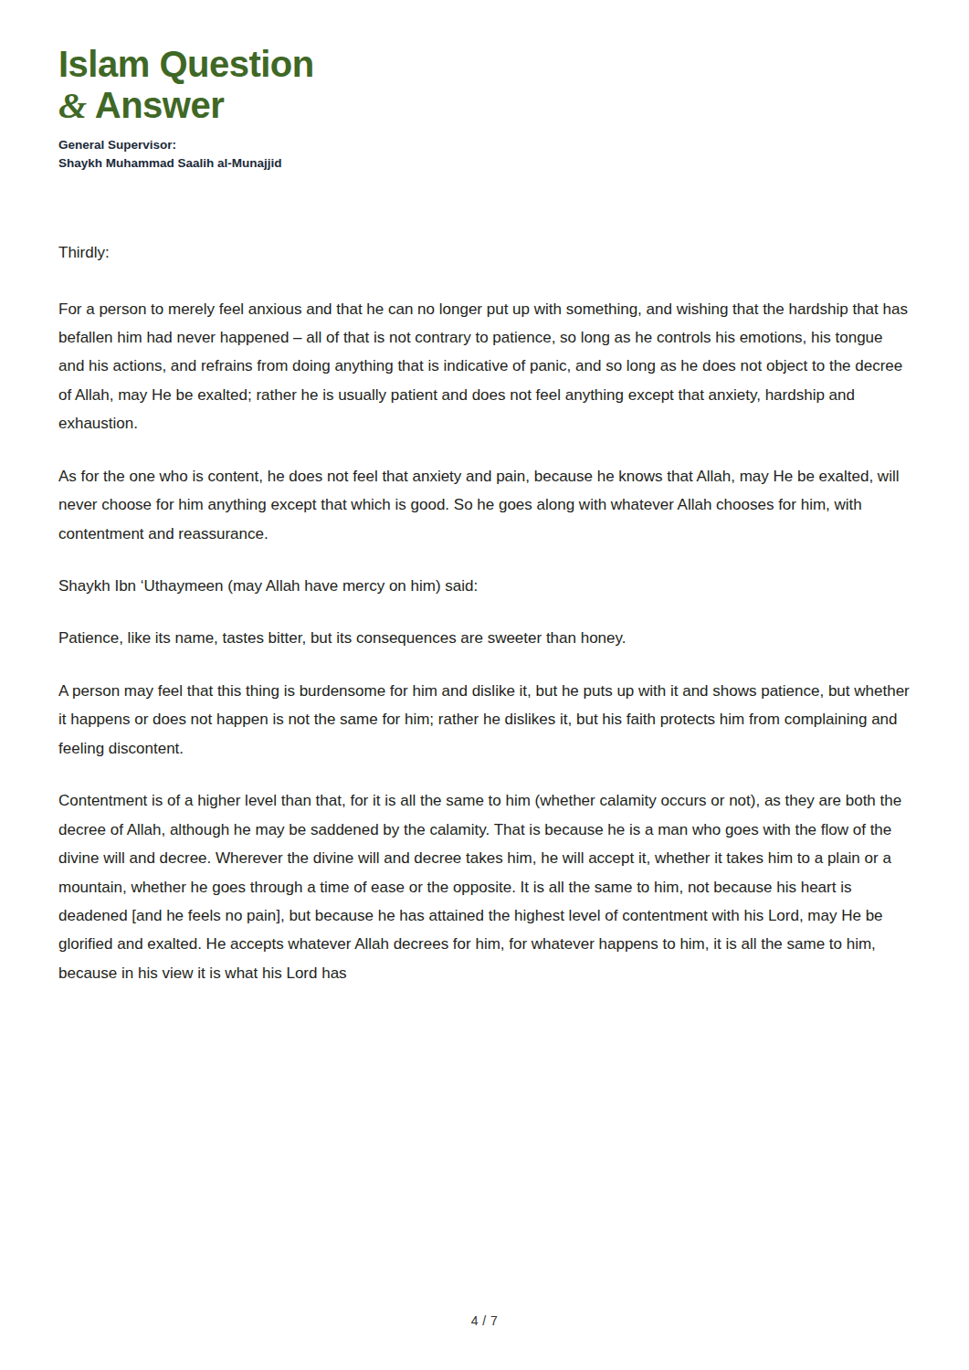Islam Question
& Answer
General Supervisor: Shaykh Muhammad Saalih al-Munajjid
Thirdly:
For a person to merely feel anxious and that he can no longer put up with something, and wishing that the hardship that has befallen him had never happened – all of that is not contrary to patience, so long as he controls his emotions, his tongue and his actions, and refrains from doing anything that is indicative of panic, and so long as he does not object to the decree of Allah, may He be exalted; rather he is usually patient and does not feel anything except that anxiety, hardship and exhaustion.
As for the one who is content, he does not feel that anxiety and pain, because he knows that Allah, may He be exalted, will never choose for him anything except that which is good. So he goes along with whatever Allah chooses for him, with contentment and reassurance.
Shaykh Ibn ‘Uthaymeen (may Allah have mercy on him) said:
Patience, like its name, tastes bitter, but its consequences are sweeter than honey.
A person may feel that this thing is burdensome for him and dislike it, but he puts up with it and shows patience, but whether it happens or does not happen is not the same for him; rather he dislikes it, but his faith protects him from complaining and feeling discontent.
Contentment is of a higher level than that, for it is all the same to him (whether calamity occurs or not), as they are both the decree of Allah, although he may be saddened by the calamity. That is because he is a man who goes with the flow of the divine will and decree. Wherever the divine will and decree takes him, he will accept it, whether it takes him to a plain or a mountain, whether he goes through a time of ease or the opposite. It is all the same to him, not because his heart is deadened [and he feels no pain], but because he has attained the highest level of contentment with his Lord, may He be glorified and exalted. He accepts whatever Allah decrees for him, for whatever happens to him, it is all the same to him, because in his view it is what his Lord has
4 / 7